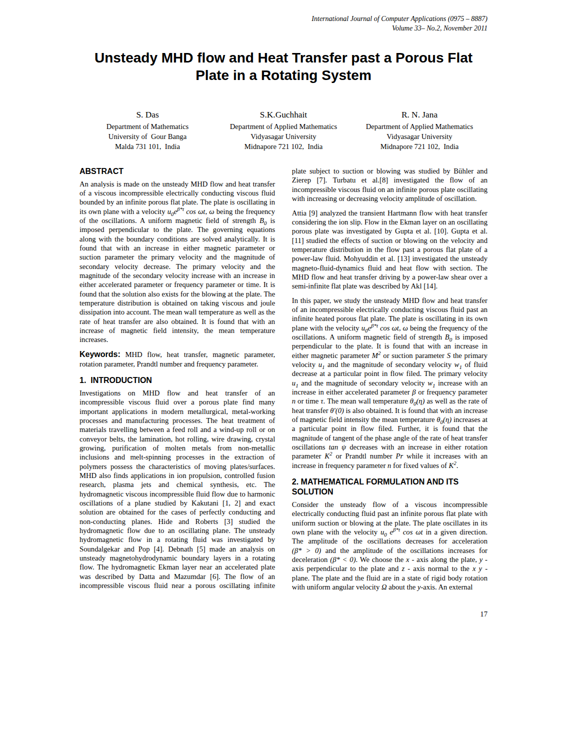International Journal of Computer Applications (0975 – 8887)
Volume 33– No.2, November 2011
Unsteady MHD flow and Heat Transfer past a Porous Flat Plate in a Rotating System
| S. Das Department of Mathematics University of Gour Banga Malda 731 101, India | S.K.Guchhait Department of Applied Mathematics Vidyasagar University Midnapore 721 102, India | R. N. Jana Department of Applied Mathematics Vidyasagar University Midnapore 721 102, India |
ABSTRACT
An analysis is made on the unsteady MHD flow and heat transfer of a viscous incompressible electrically conducting viscous fluid bounded by an infinite porous flat plate. The plate is oscillating in its own plane with a velocity u0eβ*t cos ωt, ω being the frequency of the oscillations. A uniform magnetic field of strength B0 is imposed perpendicular to the plate. The governing equations along with the boundary conditions are solved analytically. It is found that with an increase in either magnetic parameter or suction parameter the primary velocity and the magnitude of secondary velocity decrease. The primary velocity and the magnitude of the secondary velocity increase with an increase in either accelerated parameter or frequency parameter or time. It is found that the solution also exists for the blowing at the plate. The temperature distribution is obtained on taking viscous and joule dissipation into account. The mean wall temperature as well as the rate of heat transfer are also obtained. It is found that with an increase of magnetic field intensity, the mean temperature increases.
Keywords: MHD flow, heat transfer, magnetic parameter, rotation parameter, Prandtl number and frequency parameter.
1. INTRODUCTION
Investigations on MHD flow and heat transfer of an incompressible viscous fluid over a porous plate find many important applications in modern metallurgical, metal-working processes and manufacturing processes. The heat treatment of materials travelling between a feed roll and a wind-up roll or on conveyor belts, the lamination, hot rolling, wire drawing, crystal growing, purification of molten metals from non-metallic inclusions and melt-spinning processes in the extraction of polymers possess the characteristics of moving plates/surfaces. MHD also finds applications in ion propulsion, controlled fusion research, plasma jets and chemical synthesis, etc. The hydromagnetic viscous incompressible fluid flow due to harmonic oscillations of a plane studied by Kakutani [1, 2] and exact solution are obtained for the cases of perfectly conducting and non-conducting planes. Hide and Roberts [3] studied the hydromagnetic flow due to an oscillating plane. The unsteady hydromagnetic flow in a rotating fluid was investigated by Soundalgekar and Pop [4]. Debnath [5] made an analysis on unsteady magnetohydrodynamic boundary layers in a rotating flow. The hydromagnetic Ekman layer near an accelerated plate was described by Datta and Mazumdar [6]. The flow of an incompressible viscous fluid near a porous oscillating infinite plate subject to suction or blowing was studied by Bühler and Zierep [7]. Turbatu et al.[8] investigated the flow of an incompressible viscous fluid on an infinite porous plate oscillating with increasing or decreasing velocity amplitude of oscillation.
Attia [9] analyzed the transient Hartmann flow with heat transfer considering the ion slip. Flow in the Ekman layer on an oscillating porous plate was investigated by Gupta et al. [10]. Gupta et al. [11] studied the effects of suction or blowing on the velocity and temperature distribution in the flow past a porous flat plate of a power-law fluid. Mohyuddin et al. [13] investigated the unsteady magneto-fluid-dynamics fluid and heat flow with section. The MHD flow and heat transfer driving by a power-law shear over a semi-infinite flat plate was described by Akl [14].
In this paper, we study the unsteady MHD flow and heat transfer of an incompressible electrically conducting viscous fluid past an infinite heated porous flat plate. The plate is oscillating in its own plane with the velocity u0eβ*t cos ωt, ω being the frequency of the oscillations. A uniform magnetic field of strength B0 is imposed perpendicular to the plate. It is found that with an increase in either magnetic parameter M2 or suction parameter S the primary velocity u1 and the magnitude of secondary velocity w1 of fluid decrease at a particular point in flow filed. The primary velocity u1 and the magnitude of secondary velocity w1 increase with an increase in either accelerated parameter β or frequency parameter n or time τ. The mean wall temperature θ0(η) as well as the rate of heat transfer θ′(0) is also obtained. It is found that with an increase of magnetic field intensity the mean temperature θ0(η) increases at a particular point in flow filed. Further, it is found that the magnitude of tangent of the phase angle of the rate of heat transfer oscillations tan ψ decreases with an increase in either rotation parameter K2 or Prandtl number Pr while it increases with an increase in frequency parameter n for fixed values of K2.
2. MATHEMATICAL FORMULATION AND ITS SOLUTION
Consider the unsteady flow of a viscous incompressible electrically conducting fluid past an infinite porous flat plate with uniform suction or blowing at the plate. The plate oscillates in its own plane with the velocity u0 eβ*t cos ωt in a given direction. The amplitude of the oscillations decreases for acceleration (β* > 0) and the amplitude of the oscillations increases for deceleration (β* < 0). We choose the x - axis along the plate, y - axis perpendicular to the plate and z - axis normal to the x y - plane. The plate and the fluid are in a state of rigid body rotation with uniform angular velocity Ω about the y-axis. An external
17